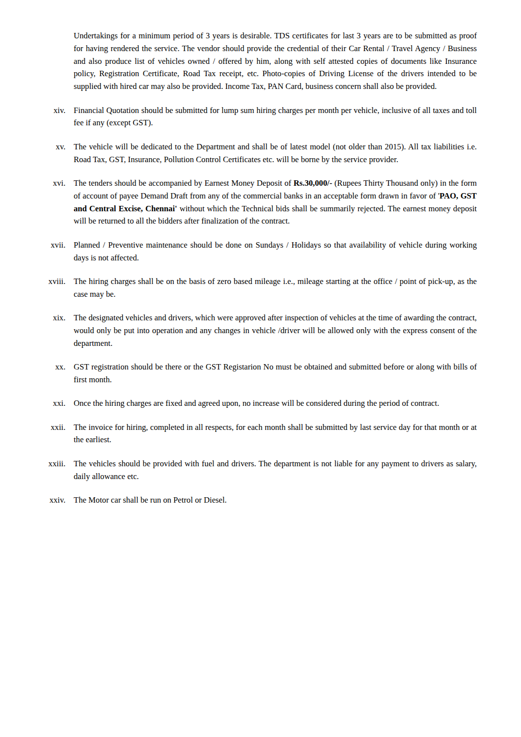Undertakings for a minimum period of 3 years is desirable. TDS certificates for last 3 years are to be submitted as proof for having rendered the service. The vendor should provide the credential of their Car Rental / Travel Agency / Business and also produce list of vehicles owned / offered by him, along with self attested copies of documents like Insurance policy, Registration Certificate, Road Tax receipt, etc. Photo-copies of Driving License of the drivers intended to be supplied with hired car may also be provided. Income Tax, PAN Card, business concern shall also be provided.
Financial Quotation should be submitted for lump sum hiring charges per month per vehicle, inclusive of all taxes and toll fee if any (except GST).
The vehicle will be dedicated to the Department and shall be of latest model (not older than 2015). All tax liabilities i.e. Road Tax, GST, Insurance, Pollution Control Certificates etc. will be borne by the service provider.
The tenders should be accompanied by Earnest Money Deposit of Rs.30,000/- (Rupees Thirty Thousand only) in the form of account of payee Demand Draft from any of the commercial banks in an acceptable form drawn in favor of 'PAO, GST and Central Excise, Chennai' without which the Technical bids shall be summarily rejected. The earnest money deposit will be returned to all the bidders after finalization of the contract.
Planned / Preventive maintenance should be done on Sundays / Holidays so that availability of vehicle during working days is not affected.
The hiring charges shall be on the basis of zero based mileage i.e., mileage starting at the office / point of pick-up, as the case may be.
The designated vehicles and drivers, which were approved after inspection of vehicles at the time of awarding the contract, would only be put into operation and any changes in vehicle /driver will be allowed only with the express consent of the department.
GST registration should be there or the GST Registarion No must be obtained and submitted before or along with bills of first month.
Once the hiring charges are fixed and agreed upon, no increase will be considered during the period of contract.
The invoice for hiring, completed in all respects, for each month shall be submitted by last service day for that month or at the earliest.
The vehicles should be provided with fuel and drivers. The department is not liable for any payment to drivers as salary, daily allowance etc.
The Motor car shall be run on Petrol or Diesel.